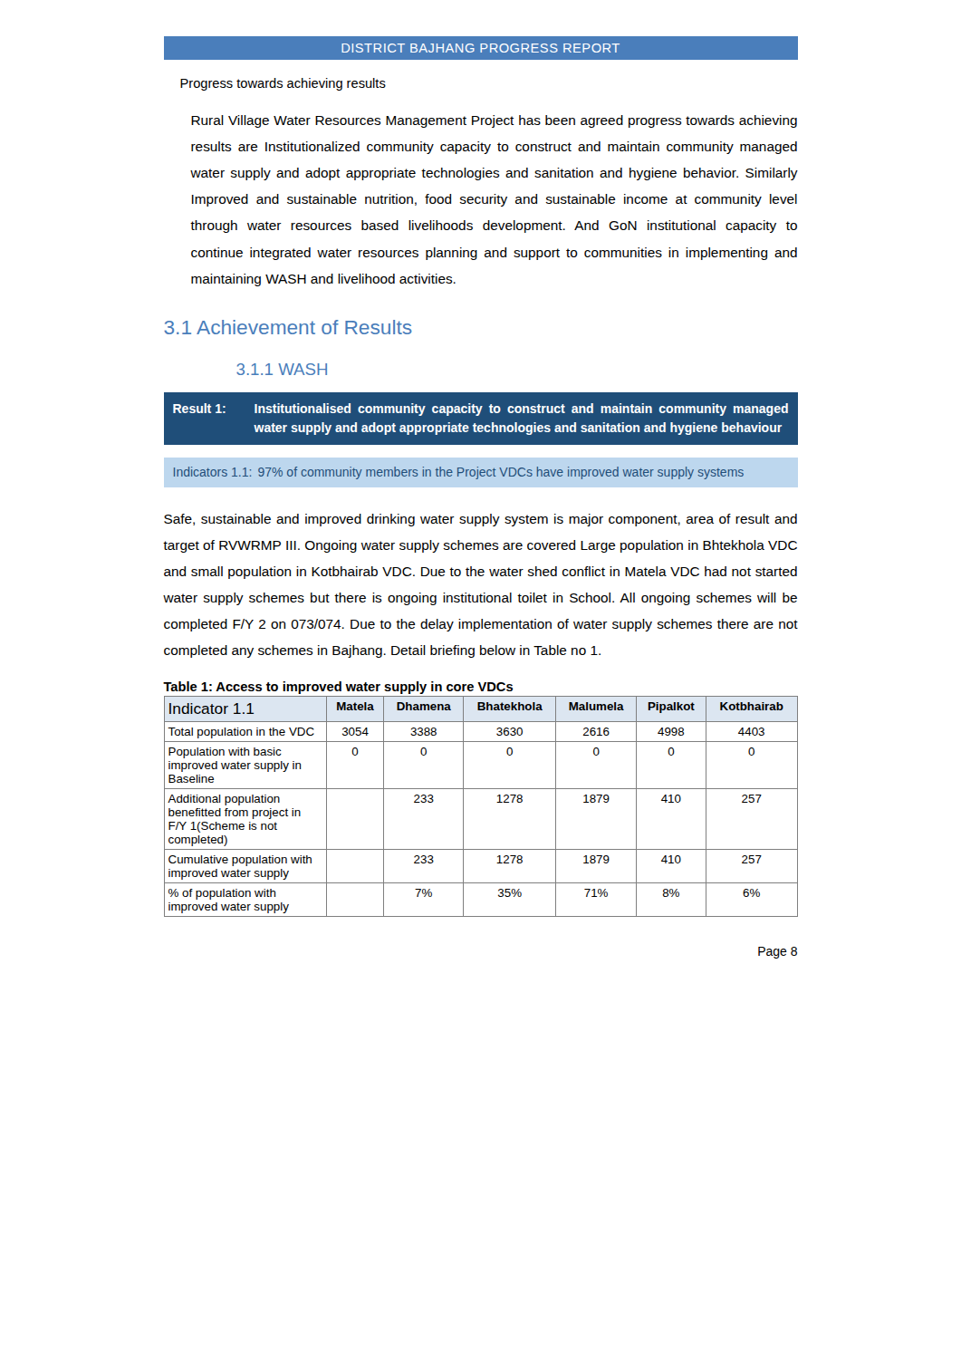DISTRICT BAJHANG PROGRESS REPORT
Progress towards achieving results
Rural Village Water Resources Management Project has been agreed progress towards achieving results are Institutionalized community capacity to construct and maintain community managed water supply and adopt appropriate technologies and sanitation and hygiene behavior. Similarly Improved and sustainable nutrition, food security and sustainable income at community level through water resources based livelihoods development. And GoN institutional capacity to continue integrated water resources planning and support to communities in implementing and maintaining WASH and livelihood activities.
3.1 Achievement of Results
3.1.1 WASH
Result 1:
Institutionalised community capacity to construct and maintain community managed water supply and adopt appropriate technologies and sanitation and hygiene behaviour
Indicators 1.1:
97% of community members in the Project VDCs have improved water supply systems
Safe, sustainable and improved drinking water supply system is major component, area of result and target of RVWRMP III. Ongoing water supply schemes are covered Large population in Bhtekhola VDC and small population in Kotbhairab VDC. Due to the water shed conflict in Matela VDC had not started water supply schemes but there is ongoing institutional toilet in School. All ongoing schemes will be completed F/Y 2 on 073/074. Due to the delay implementation of water supply schemes there are not completed any schemes in Bajhang. Detail briefing below in Table no 1.
Table 1: Access to improved water supply in core VDCs
| Indicator 1.1 | Matela | Dhamena | Bhatekhola | Malumela | Pipalkot | Kotbhairab |
| --- | --- | --- | --- | --- | --- | --- |
| Total population in the VDC | 3054 | 3388 | 3630 | 2616 | 4998 | 4403 |
| Population with basic improved water supply in Baseline | 0 | 0 | 0 | 0 | 0 | 0 |
| Additional population benefitted from project in F/Y 1(Scheme is not completed) | | 233 | 1278 | 1879 | 410 | 257 |
| Cumulative population with improved water supply | | 233 | 1278 | 1879 | 410 | 257 |
| % of population with improved water supply | | 7% | 35% | 71% | 8% | 6% |
Page 8